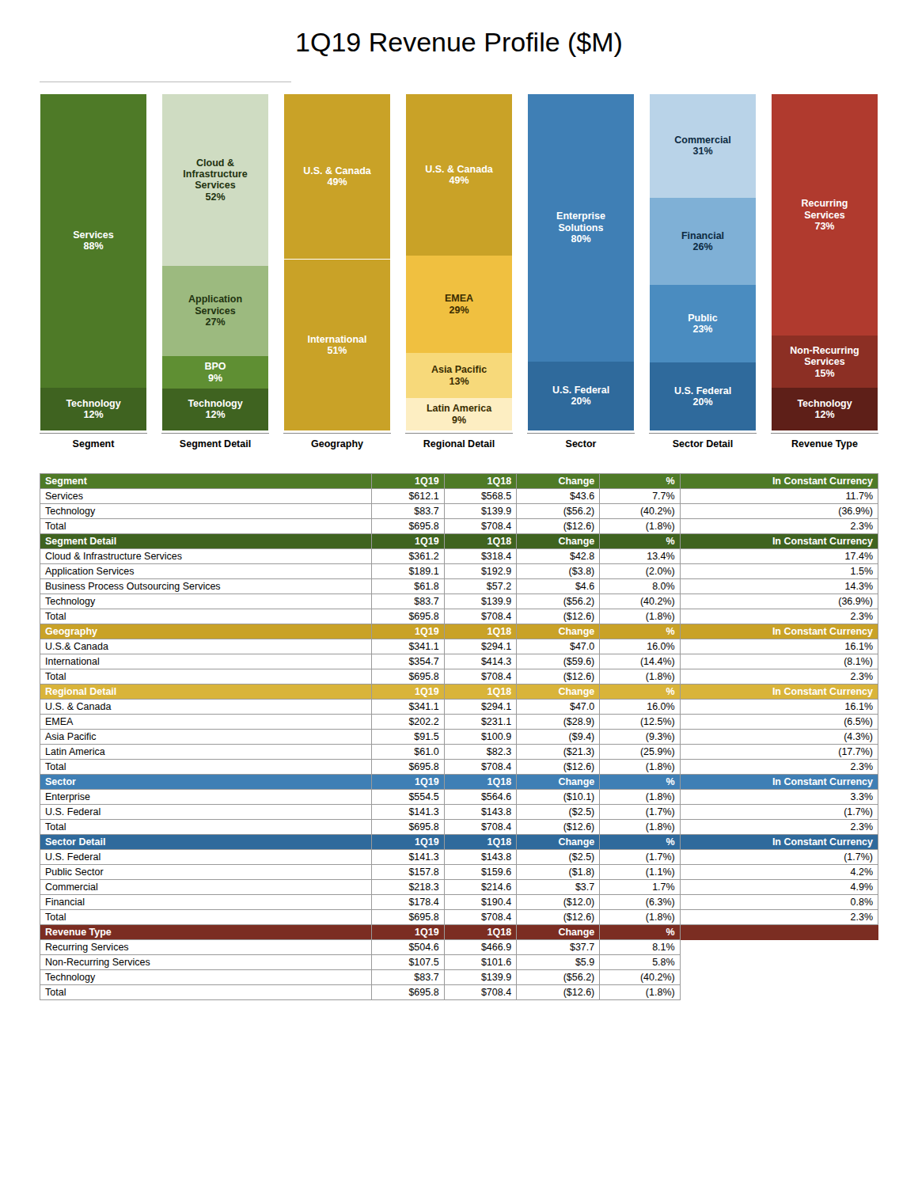1Q19 Revenue Profile ($M)
Services
88%
Technology
12%
Segment
Cloud &
Infrastructure
Services
52%
Application
Services
27%
BPO
9%
Technology
12%
Segment Detail
U.S. & Canada
49%
International
51%
Geography
U.S. & Canada
49%
EMEA
29%
Asia Pacific
13%
Latin America
9%
Regional Detail
Enterprise
Solutions
80%
U.S. Federal
20%
Sector
Commercial
31%
Financial
26%
Public
23%
U.S. Federal
20%
Sector Detail
Recurring
Services
73%
Non-Recurring
Services
15%
Technology
12%
Revenue Type
| Segment | 1Q19 | 1Q18 | Change | % | In Constant Currency |
| --- | --- | --- | --- | --- | --- |
| Services | $612.1 | $568.5 | $43.6 | 7.7% | 11.7% |
| Technology | $83.7 | $139.9 | ($56.2) | (40.2%) | (36.9%) |
| Total | $695.8 | $708.4 | ($12.6) | (1.8%) | 2.3% |
| Segment Detail | 1Q19 | 1Q18 | Change | % | In Constant Currency |
| Cloud & Infrastructure Services | $361.2 | $318.4 | $42.8 | 13.4% | 17.4% |
| Application Services | $189.1 | $192.9 | ($3.8) | (2.0%) | 1.5% |
| Business Process Outsourcing Services | $61.8 | $57.2 | $4.6 | 8.0% | 14.3% |
| Technology | $83.7 | $139.9 | ($56.2) | (40.2%) | (36.9%) |
| Total | $695.8 | $708.4 | ($12.6) | (1.8%) | 2.3% |
| Geography | 1Q19 | 1Q18 | Change | % | In Constant Currency |
| U.S.& Canada | $341.1 | $294.1 | $47.0 | 16.0% | 16.1% |
| International | $354.7 | $414.3 | ($59.6) | (14.4%) | (8.1%) |
| Total | $695.8 | $708.4 | ($12.6) | (1.8%) | 2.3% |
| Regional Detail | 1Q19 | 1Q18 | Change | % | In Constant Currency |
| U.S. & Canada | $341.1 | $294.1 | $47.0 | 16.0% | 16.1% |
| EMEA | $202.2 | $231.1 | ($28.9) | (12.5%) | (6.5%) |
| Asia Pacific | $91.5 | $100.9 | ($9.4) | (9.3%) | (4.3%) |
| Latin America | $61.0 | $82.3 | ($21.3) | (25.9%) | (17.7%) |
| Total | $695.8 | $708.4 | ($12.6) | (1.8%) | 2.3% |
| Sector | 1Q19 | 1Q18 | Change | % | In Constant Currency |
| Enterprise | $554.5 | $564.6 | ($10.1) | (1.8%) | 3.3% |
| U.S. Federal | $141.3 | $143.8 | ($2.5) | (1.7%) | (1.7%) |
| Total | $695.8 | $708.4 | ($12.6) | (1.8%) | 2.3% |
| Sector Detail | 1Q19 | 1Q18 | Change | % | In Constant Currency |
| U.S. Federal | $141.3 | $143.8 | ($2.5) | (1.7%) | (1.7%) |
| Public Sector | $157.8 | $159.6 | ($1.8) | (1.1%) | 4.2% |
| Commercial | $218.3 | $214.6 | $3.7 | 1.7% | 4.9% |
| Financial | $178.4 | $190.4 | ($12.0) | (6.3%) | 0.8% |
| Total | $695.8 | $708.4 | ($12.6) | (1.8%) | 2.3% |
| Revenue Type | 1Q19 | 1Q18 | Change | % | |
| Recurring Services | $504.6 | $466.9 | $37.7 | 8.1% | |
| Non-Recurring Services | $107.5 | $101.6 | $5.9 | 5.8% | |
| Technology | $83.7 | $139.9 | ($56.2) | (40.2%) | |
| Total | $695.8 | $708.4 | ($12.6) | (1.8%) | |